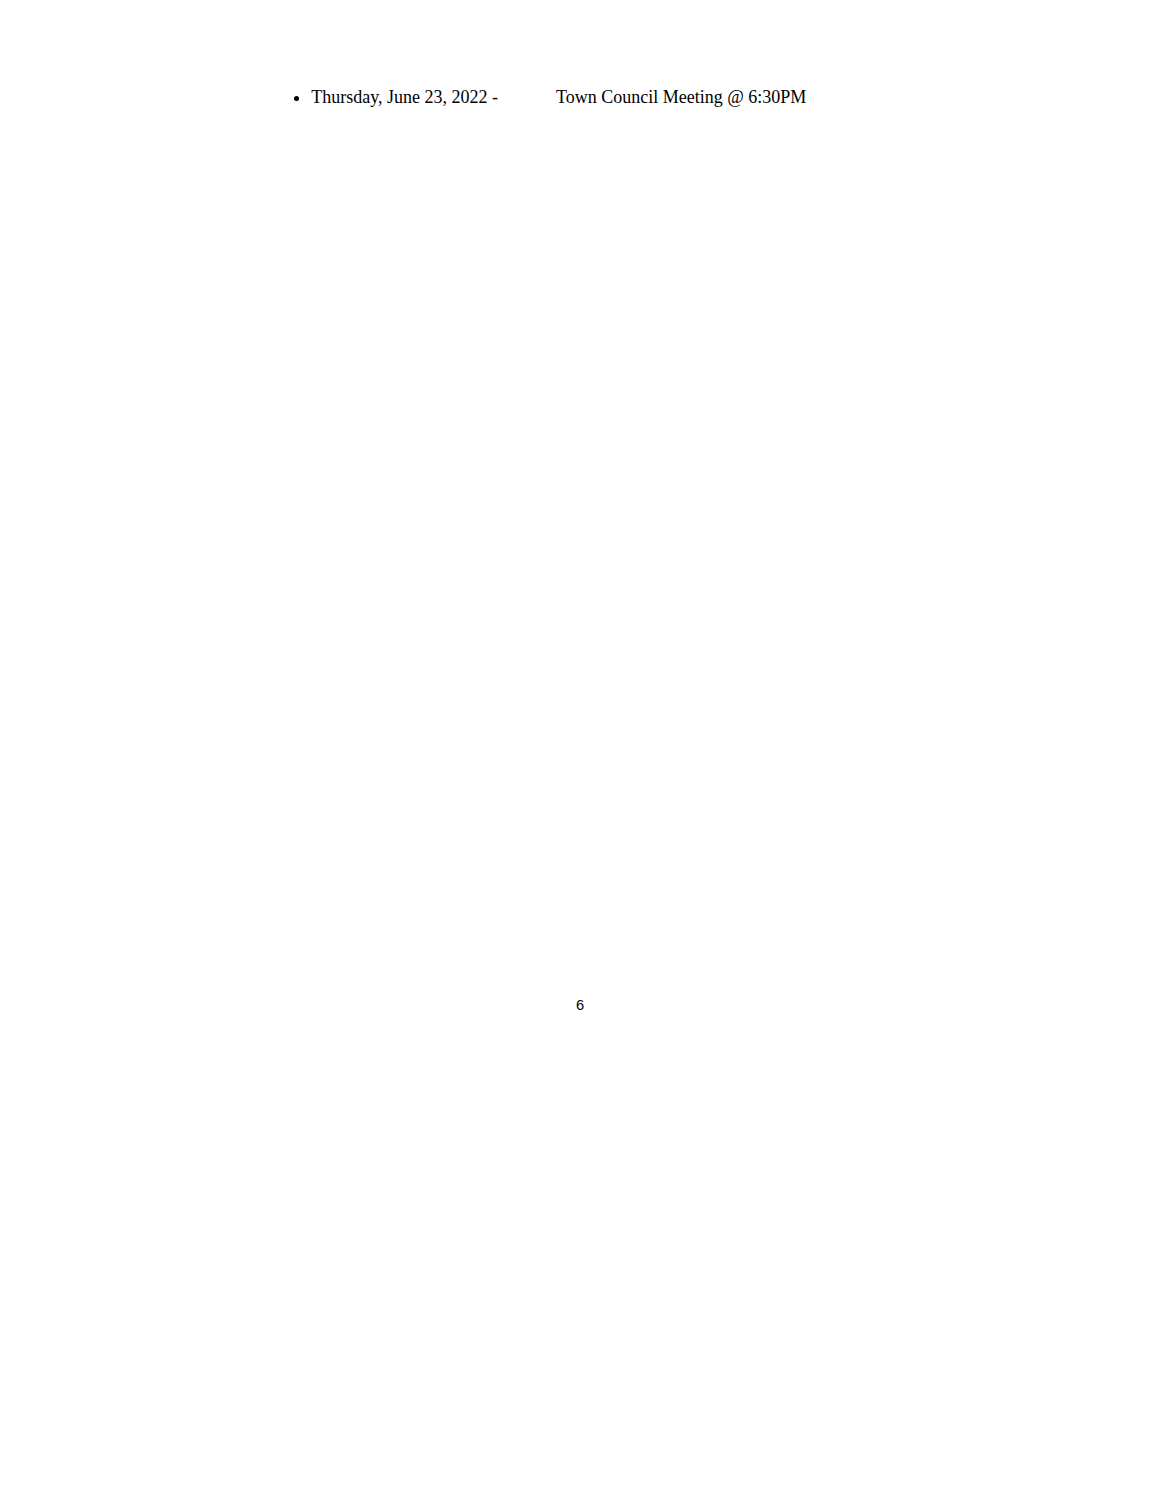Thursday, June 23, 2022 -Town Council Meeting @ 6:30PM
6